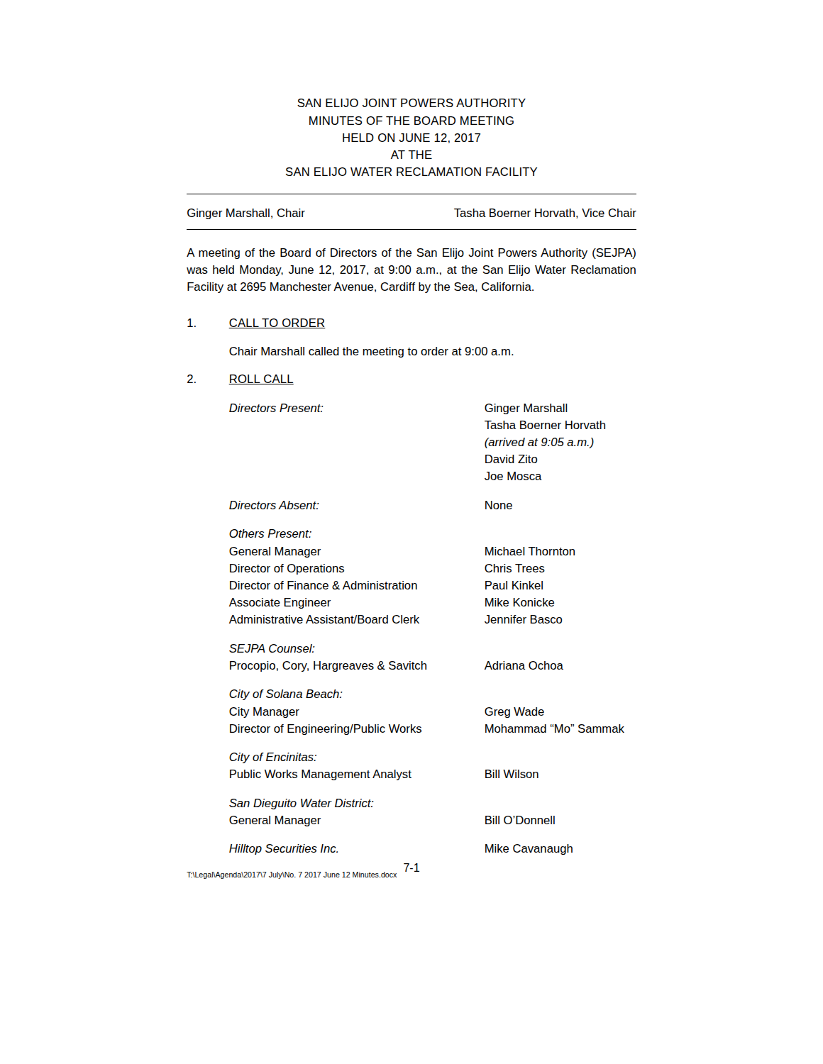SAN ELIJO JOINT POWERS AUTHORITY
MINUTES OF THE BOARD MEETING
HELD ON JUNE 12, 2017
AT THE
SAN ELIJO WATER RECLAMATION FACILITY
Ginger Marshall, Chair
Tasha Boerner Horvath, Vice Chair
A meeting of the Board of Directors of the San Elijo Joint Powers Authority (SEJPA) was held Monday, June 12, 2017, at 9:00 a.m., at the San Elijo Water Reclamation Facility at 2695 Manchester Avenue, Cardiff by the Sea, California.
1.
CALL TO ORDER
Chair Marshall called the meeting to order at 9:00 a.m.
2.
ROLL CALL
| Directors Present: | Ginger Marshall |
| | Tasha Boerner Horvath (arrived at 9:05 a.m.) |
| | David Zito |
| | Joe Mosca |
| Directors Absent: | None |
| Others Present: | |
| General Manager | Michael Thornton |
| Director of Operations | Chris Trees |
| Director of Finance & Administration | Paul Kinkel |
| Associate Engineer | Mike Konicke |
| Administrative Assistant/Board Clerk | Jennifer Basco |
| SEJPA Counsel: | |
| Procopio, Cory, Hargreaves & Savitch | Adriana Ochoa |
| City of Solana Beach: | |
| City Manager | Greg Wade |
| Director of Engineering/Public Works | Mohammad “Mo” Sammak |
| City of Encinitas: | |
| Public Works Management Analyst | Bill Wilson |
| San Dieguito Water District: | |
| General Manager | Bill O’Donnell |
| Hilltop Securities Inc. | Mike Cavanaugh |
T:\Legal\Agenda\2017\7 July\No. 7 2017 June 12 Minutes.docx
7-1